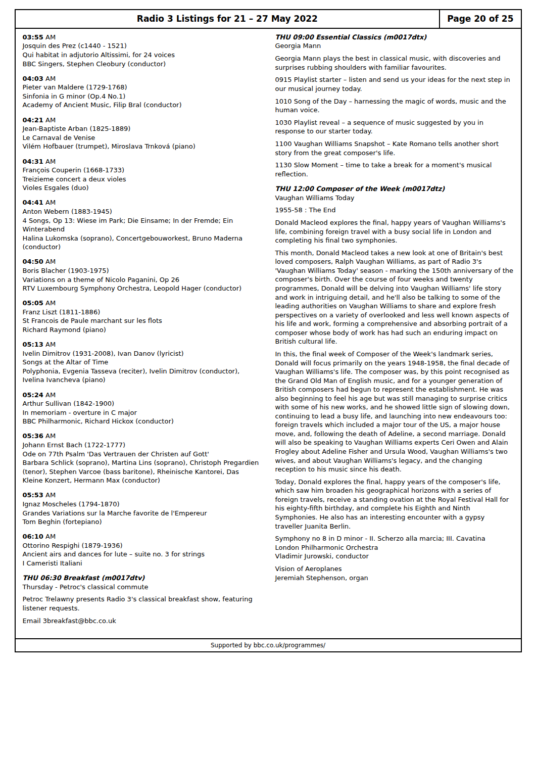Radio 3 Listings for 21 – 27 May 2022
Page 20 of 25
03:55 AM
Josquin des Prez (c1440 - 1521)
Qui habitat in adjutorio Altissimi, for 24 voices
BBC Singers, Stephen Cleobury (conductor)
04:03 AM
Pieter van Maldere (1729-1768)
Sinfonia in G minor (Op.4 No.1)
Academy of Ancient Music, Filip Bral (conductor)
04:21 AM
Jean-Baptiste Arban (1825-1889)
Le Carnaval de Venise
Vilém Hofbauer (trumpet), Miroslava Trnková (piano)
04:31 AM
François Couperin (1668-1733)
Treizieme concert a deux violes
Violes Esgales (duo)
04:41 AM
Anton Webern (1883-1945)
4 Songs, Op 13: Wiese im Park; Die Einsame; In der Fremde; Ein Winterabend
Halina Lukomska (soprano), Concertgebouworkest, Bruno Maderna (conductor)
04:50 AM
Boris Blacher (1903-1975)
Variations on a theme of Nicolo Paganini, Op 26
RTV Luxembourg Symphony Orchestra, Leopold Hager (conductor)
05:05 AM
Franz Liszt (1811-1886)
St Francois de Paule marchant sur les flots
Richard Raymond (piano)
05:13 AM
Ivelin Dimitrov (1931-2008), Ivan Danov (lyricist)
Songs at the Altar of Time
Polyphonia, Evgenia Tasseva (reciter), Ivelin Dimitrov (conductor), Ivelina Ivancheva (piano)
05:24 AM
Arthur Sullivan (1842-1900)
In memoriam - overture in C major
BBC Philharmonic, Richard Hickox (conductor)
05:36 AM
Johann Ernst Bach (1722-1777)
Ode on 77th Psalm 'Das Vertrauen der Christen auf Gott'
Barbara Schlick (soprano), Martina Lins (soprano), Christoph Pregardien (tenor), Stephen Varcoe (bass baritone), Rheinische Kantorei, Das Kleine Konzert, Hermann Max (conductor)
05:53 AM
Ignaz Moscheles (1794-1870)
Grandes Variations sur la Marche favorite de l'Empereur
Tom Beghin (fortepiano)
06:10 AM
Ottorino Respighi (1879-1936)
Ancient airs and dances for lute – suite no. 3 for strings
I Cameristi Italiani
THU 06:30 Breakfast (m0017dtv)
Thursday - Petroc's classical commute
Petroc Trelawny presents Radio 3's classical breakfast show, featuring listener requests.
Email 3breakfast@bbc.co.uk
THU 09:00 Essential Classics (m0017dtx)
Georgia Mann
Georgia Mann plays the best in classical music, with discoveries and surprises rubbing shoulders with familiar favourites.
0915 Playlist starter – listen and send us your ideas for the next step in our musical journey today.
1010 Song of the Day – harnessing the magic of words, music and the human voice.
1030 Playlist reveal – a sequence of music suggested by you in response to our starter today.
1100 Vaughan Williams Snapshot – Kate Romano tells another short story from the great composer's life.
1130 Slow Moment – time to take a break for a moment's musical reflection.
THU 12:00 Composer of the Week (m0017dtz)
Vaughan Williams Today
1955-58 : The End
Donald Macleod explores the final, happy years of Vaughan Williams's life, combining foreign travel with a busy social life in London and completing his final two symphonies.
This month, Donald Macleod takes a new look at one of Britain's best loved composers, Ralph Vaughan Williams, as part of Radio 3's 'Vaughan Williams Today' season - marking the 150th anniversary of the composer's birth. Over the course of four weeks and twenty programmes, Donald will be delving into Vaughan Williams' life story and work in intriguing detail, and he'll also be talking to some of the leading authorities on Vaughan Williams to share and explore fresh perspectives on a variety of overlooked and less well known aspects of his life and work, forming a comprehensive and absorbing portrait of a composer whose body of work has had such an enduring impact on British cultural life.
In this, the final week of Composer of the Week's landmark series, Donald will focus primarily on the years 1948-1958, the final decade of Vaughan Williams's life. The composer was, by this point recognised as the Grand Old Man of English music, and for a younger generation of British composers had begun to represent the establishment. He was also beginning to feel his age but was still managing to surprise critics with some of his new works, and he showed little sign of slowing down, continuing to lead a busy life, and launching into new endeavours too: foreign travels which included a major tour of the US, a major house move, and, following the death of Adeline, a second marriage. Donald will also be speaking to Vaughan Williams experts Ceri Owen and Alain Frogley about Adeline Fisher and Ursula Wood, Vaughan Williams's two wives, and about Vaughan Williams's legacy, and the changing reception to his music since his death.
Today, Donald explores the final, happy years of the composer's life, which saw him broaden his geographical horizons with a series of foreign travels, receive a standing ovation at the Royal Festival Hall for his eighty-fifth birthday, and complete his Eighth and Ninth Symphonies. He also has an interesting encounter with a gypsy traveller Juanita Berlin.
Symphony no 8 in D minor - II. Scherzo alla marcia; III. Cavatina
London Philharmonic Orchestra
Vladimir Jurowski, conductor
Vision of Aeroplanes
Jeremiah Stephenson, organ
Supported by bbc.co.uk/programmes/